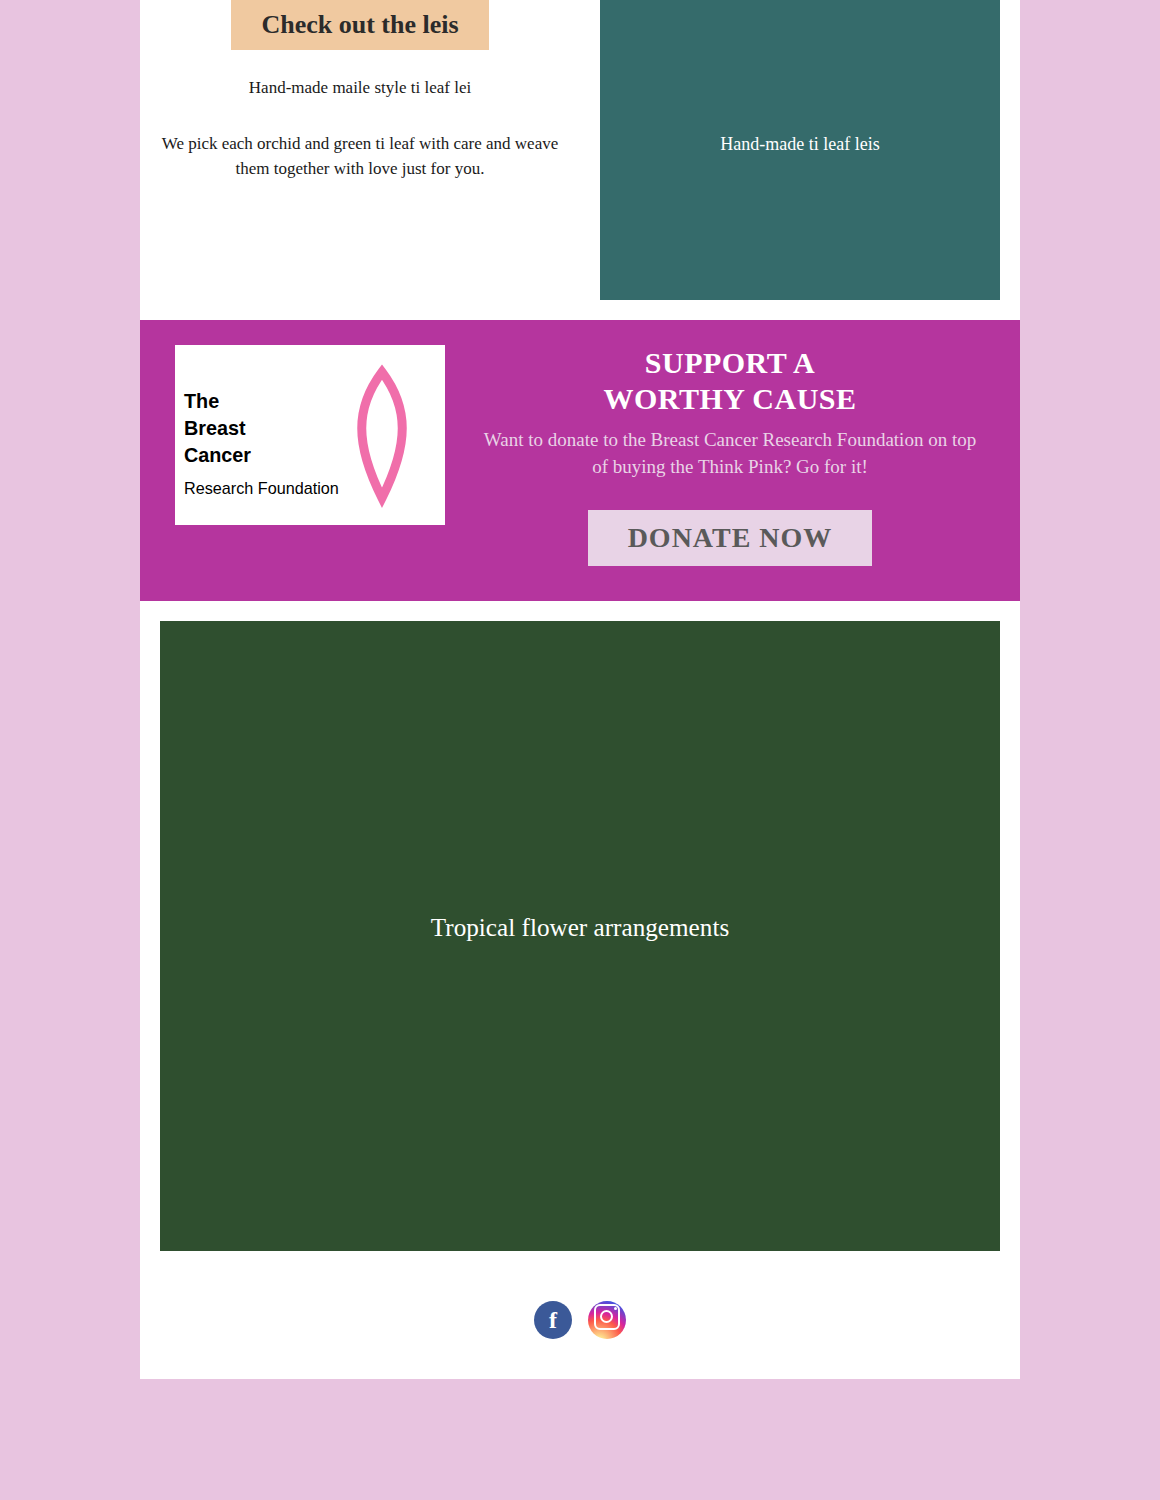Check out the leis
Hand-made maile style ti leaf lei
We pick each orchid and green ti leaf with care and weave them together with love just for you.
SUPPORT A
WORTHY CAUSE
Want to donate to the Breast Cancer Research Foundation on top of buying the Think Pink? Go for it!
DONATE NOW
f